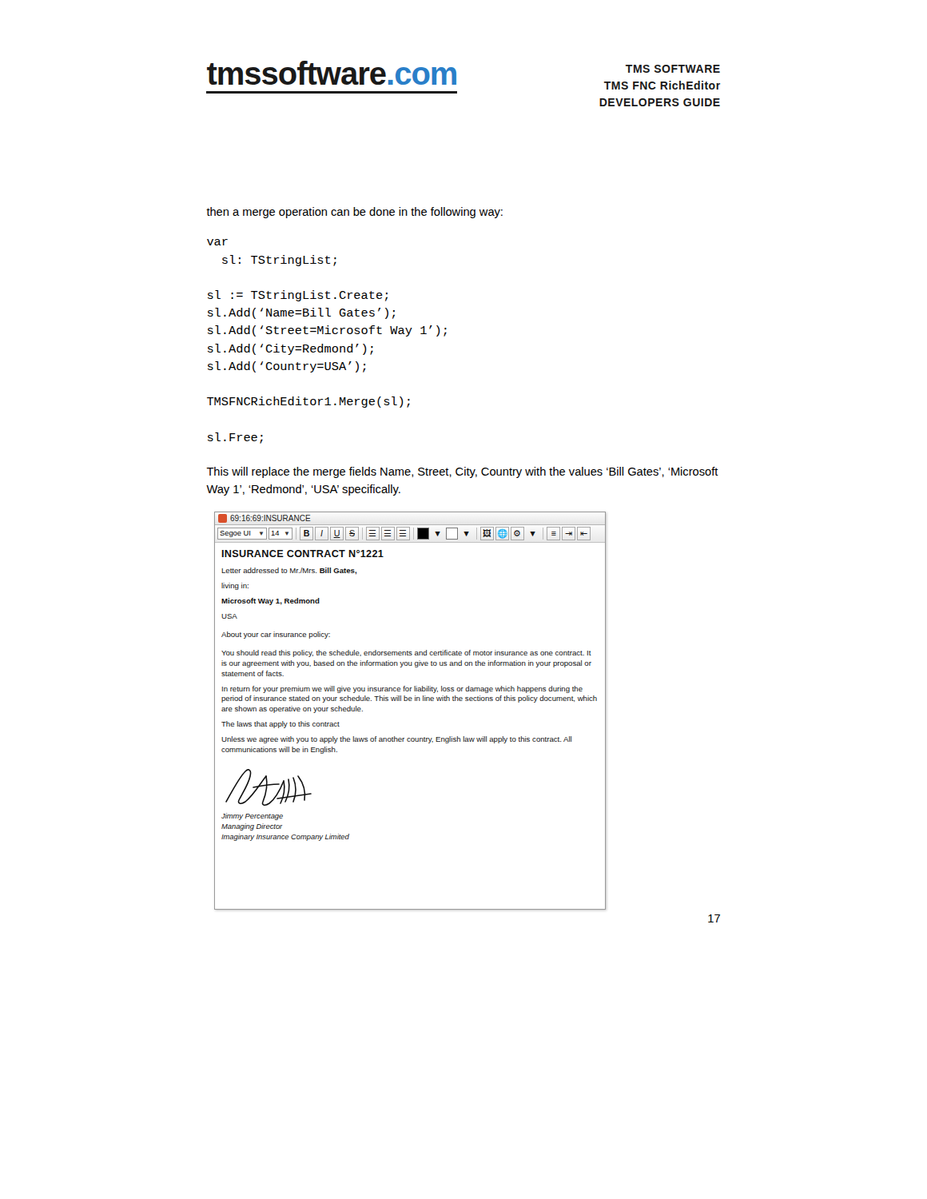tmssoftware. com
TMS SOFTWARE
TMS FNC RichEditor
DEVELOPERS GUIDE
then a merge operation can be done in the following way:
var
  sl: TStringList;

sl := TStringList.Create;
sl.Add(‘Name=Bill Gates’);
sl.Add(‘Street=Microsoft Way 1’);
sl.Add(‘City=Redmond’);
sl.Add(‘Country=USA’);

TMSFNCRichEditor1.Merge(sl);

sl.Free;
This will replace the merge fields Name, Street, City, Country with the values ‘Bill Gates’, ‘Microsoft Way 1’, ‘Redmond’, ‘USA’ specifically.
69:16:69:INSURANCE
Segoe UI▼ 14▼ B I U S ☰ ☰ ☰ ▼ ▼ 🖼 🌐 ⚙▼ ≡ ⇥ ⇤
INSURANCE CONTRACT N°1221
Letter addressed to Mr./Mrs. Bill Gates,
living in:
Microsoft Way 1, Redmond
USA
About your car insurance policy:
You should read this policy, the schedule, endorsements and certificate of motor insurance as one contract. It is our agreement with you, based on the information you give to us and on the information in your proposal or statement of facts.
In return for your premium we will give you insurance for liability, loss or damage which happens during the period of insurance stated on your schedule. This will be in line with the sections of this policy document, which are shown as operative on your schedule.
The laws that apply to this contract
Unless we agree with you to apply the laws of another country, English law will apply to this contract. All communications will be in English.
Jimmy Percentage
Managing Director
Imaginary Insurance Company Limited
17